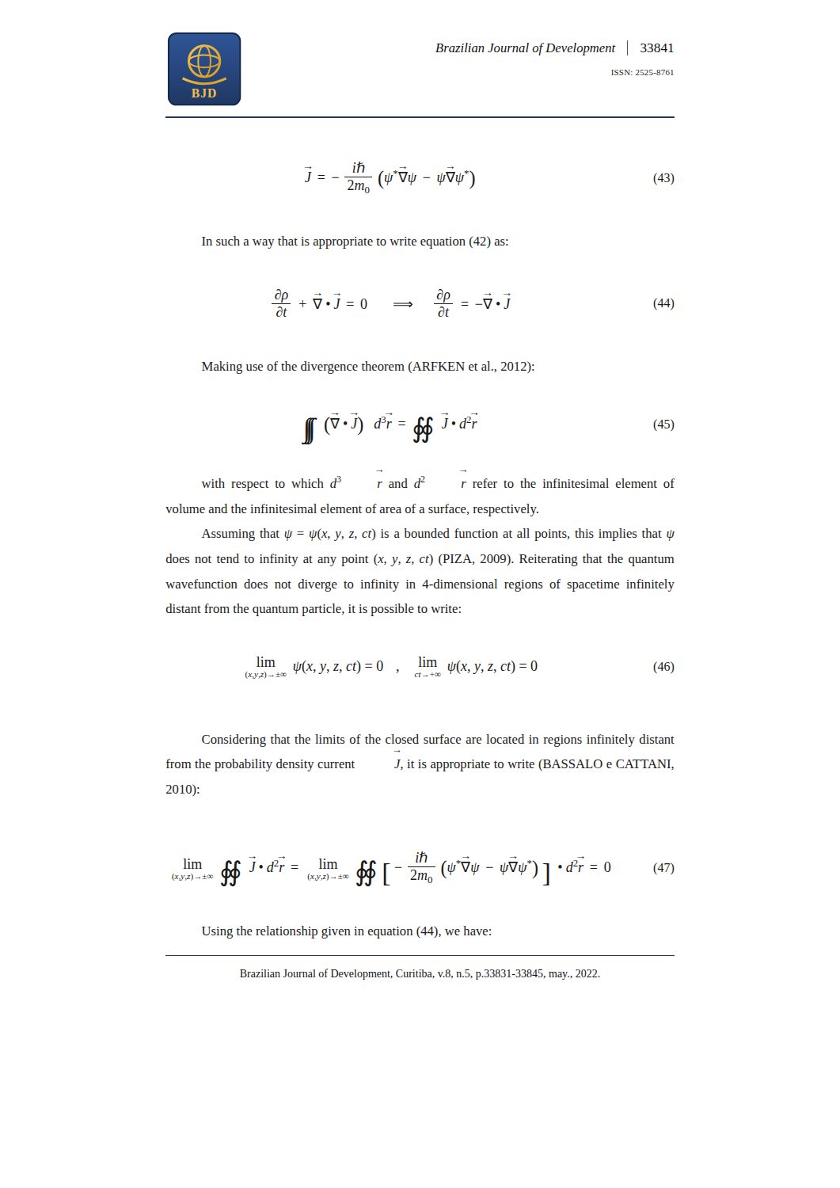BJD
Brazilian Journal of Development 33841
ISSN: 2525-8761
J = − iℏ 2m 0 (ψ*∇ψ − ψ∇ψ*)
(43)
In such a way that is appropriate to write equation (42) as:
∂ρ ∂t + ∇•J = 0 ⟹ ∂ρ ∂t = −∇•J
(44)
Making use of the divergence theorem (ARFKEN et al., 2012):
∫∫∫ (∇•J) d 3 r = ∮∮ J•d 2 r
(45)
with respect to which d 3 r and d 2 r refer to the infinitesimal element of volume and the infinitesimal element of area of a surface, respectively.
Assuming that ψ = ψ(x, y, z, ct) is a bounded function at all points, this implies that ψ does not tend to infinity at any point (x, y, z, ct) (PIZA, 2009). Reiterating that the quantum wavefunction does not diverge to infinity in 4-dimensional regions of spacetime infinitely distant from the quantum particle, it is possible to write:
lim (x,y,z)→±∞ ψ(x, y, z, ct) = 0 , lim ct→+∞ ψ(x, y, z, ct) = 0
(46)
Considering that the limits of the closed surface are located in regions infinitely distant from the probability density current J, it is appropriate to write (BASSALO e CATTANI, 2010):
lim (x,y,z)→±∞ ∮∮ J•d 2 r = lim (x,y,z)→±∞ ∮∮ [ − iℏ 2m 0 (ψ*∇ψ − ψ∇ψ*) ] •d 2 r = 0
(47)
Using the relationship given in equation (44), we have:
Brazilian Journal of Development, Curitiba, v.8, n.5, p.33831-33845, may., 2022.